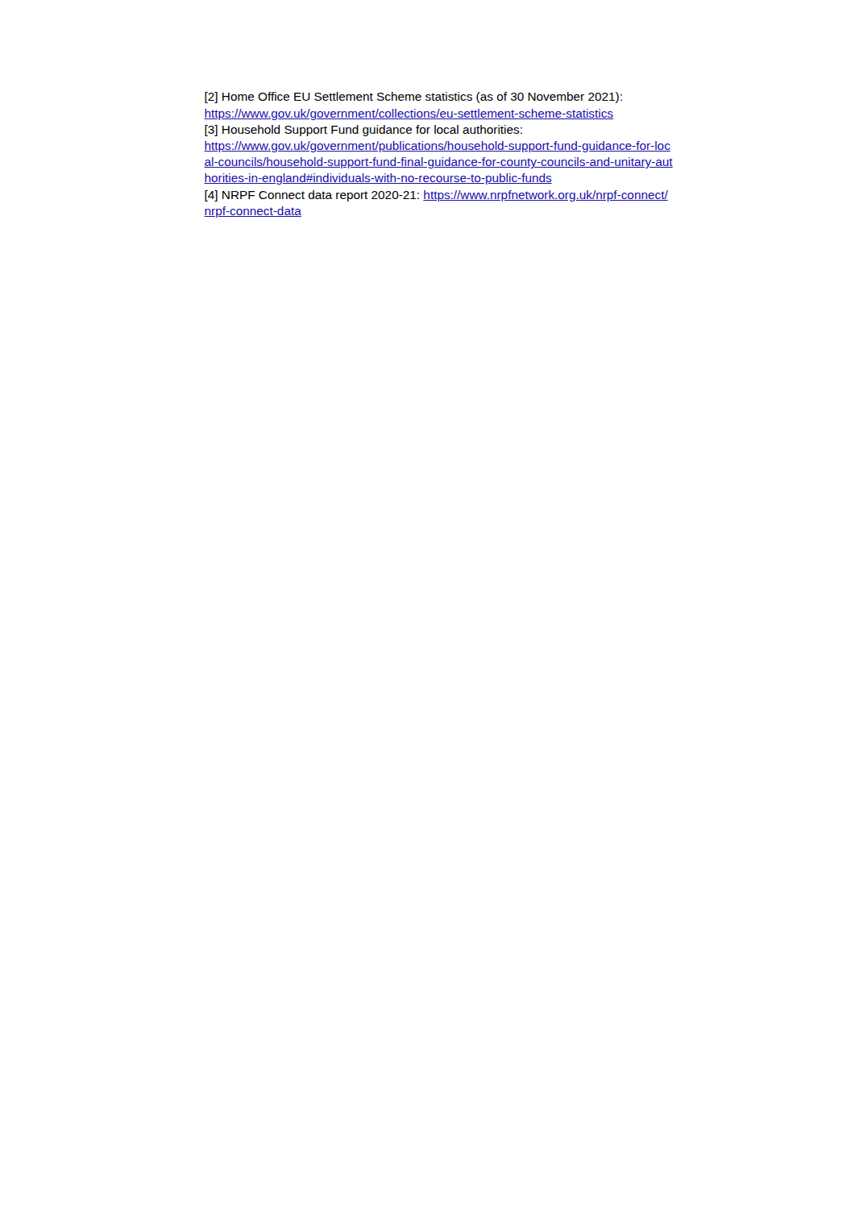[2] Home Office EU Settlement Scheme statistics (as of 30 November 2021):
https://www.gov.uk/government/collections/eu-settlement-scheme-statistics
[3] Household Support Fund guidance for local authorities:
https://www.gov.uk/government/publications/household-support-fund-guidance-for-local-councils/household-support-fund-final-guidance-for-county-councils-and-unitary-authorities-in-england#individuals-with-no-recourse-to-public-funds
[4] NRPF Connect data report 2020-21: https://www.nrpfnetwork.org.uk/nrpf-connect/nrpf-connect-data